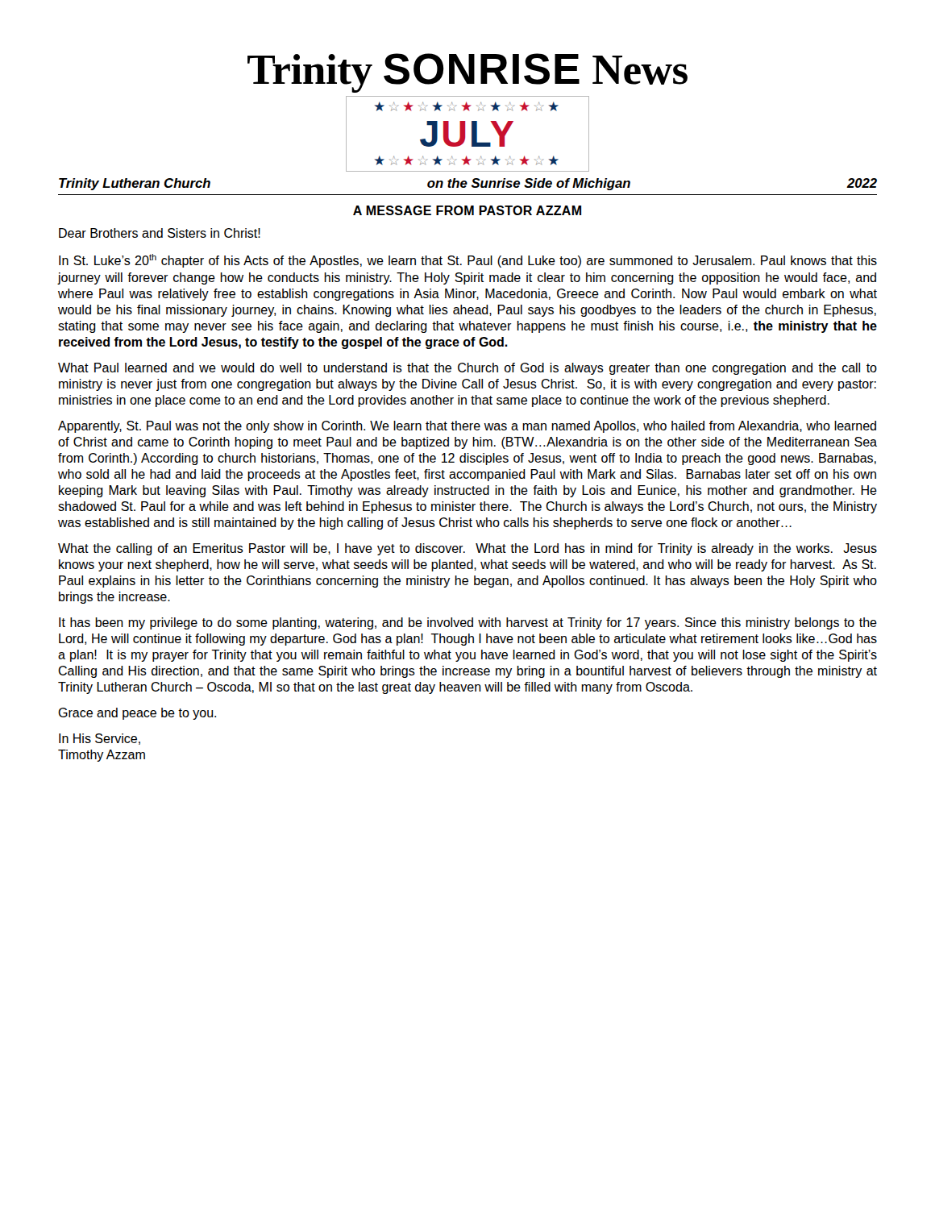Trinity SONRISE News
★☆★☆★☆★☆★☆★☆★
JULY
★☆★☆★☆★☆★☆★☆★
Trinity Lutheran Church on the Sunrise Side of Michigan 2022
A MESSAGE FROM PASTOR AZZAM
Dear Brothers and Sisters in Christ!
In St. Luke’s 20th chapter of his Acts of the Apostles, we learn that St. Paul (and Luke too) are summoned to Jerusalem. Paul knows that this journey will forever change how he conducts his ministry. The Holy Spirit made it clear to him concerning the opposition he would face, and where Paul was relatively free to establish congregations in Asia Minor, Macedonia, Greece and Corinth. Now Paul would embark on what would be his final missionary journey, in chains. Knowing what lies ahead, Paul says his goodbyes to the leaders of the church in Ephesus, stating that some may never see his face again, and declaring that whatever happens he must finish his course, i.e., the ministry that he received from the Lord Jesus, to testify to the gospel of the grace of God.
What Paul learned and we would do well to understand is that the Church of God is always greater than one congregation and the call to ministry is never just from one congregation but always by the Divine Call of Jesus Christ. So, it is with every congregation and every pastor: ministries in one place come to an end and the Lord provides another in that same place to continue the work of the previous shepherd.
Apparently, St. Paul was not the only show in Corinth. We learn that there was a man named Apollos, who hailed from Alexandria, who learned of Christ and came to Corinth hoping to meet Paul and be baptized by him. (BTW…Alexandria is on the other side of the Mediterranean Sea from Corinth.) According to church historians, Thomas, one of the 12 disciples of Jesus, went off to India to preach the good news. Barnabas, who sold all he had and laid the proceeds at the Apostles feet, first accompanied Paul with Mark and Silas. Barnabas later set off on his own keeping Mark but leaving Silas with Paul. Timothy was already instructed in the faith by Lois and Eunice, his mother and grandmother. He shadowed St. Paul for a while and was left behind in Ephesus to minister there. The Church is always the Lord’s Church, not ours, the Ministry was established and is still maintained by the high calling of Jesus Christ who calls his shepherds to serve one flock or another…
What the calling of an Emeritus Pastor will be, I have yet to discover. What the Lord has in mind for Trinity is already in the works. Jesus knows your next shepherd, how he will serve, what seeds will be planted, what seeds will be watered, and who will be ready for harvest. As St. Paul explains in his letter to the Corinthians concerning the ministry he began, and Apollos continued. It has always been the Holy Spirit who brings the increase.
It has been my privilege to do some planting, watering, and be involved with harvest at Trinity for 17 years. Since this ministry belongs to the Lord, He will continue it following my departure. God has a plan! Though I have not been able to articulate what retirement looks like…God has a plan! It is my prayer for Trinity that you will remain faithful to what you have learned in God’s word, that you will not lose sight of the Spirit’s Calling and His direction, and that the same Spirit who brings the increase my bring in a bountiful harvest of believers through the ministry at Trinity Lutheran Church – Oscoda, MI so that on the last great day heaven will be filled with many from Oscoda.
Grace and peace be to you.
In His Service,
Timothy Azzam